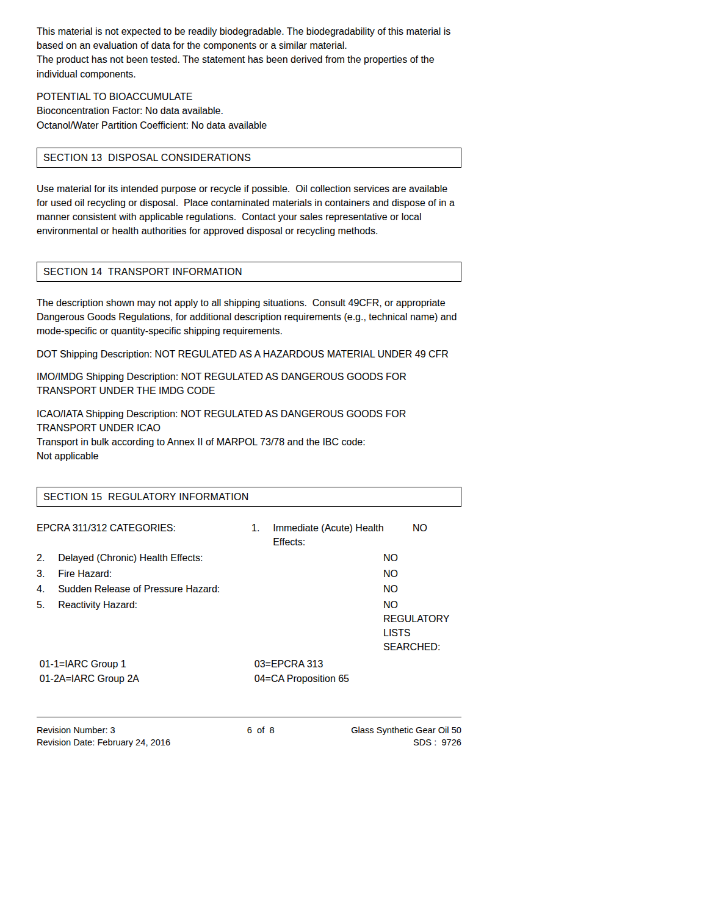This material is not expected to be readily biodegradable. The biodegradability of this material is based on an evaluation of data for the components or a similar material.
The product has not been tested. The statement has been derived from the properties of the individual components.
POTENTIAL TO BIOACCUMULATE
Bioconcentration Factor: No data available.
Octanol/Water Partition Coefficient: No data available
SECTION 13 DISPOSAL CONSIDERATIONS
Use material for its intended purpose or recycle if possible. Oil collection services are available for used oil recycling or disposal. Place contaminated materials in containers and dispose of in a manner consistent with applicable regulations. Contact your sales representative or local environmental or health authorities for approved disposal or recycling methods.
SECTION 14 TRANSPORT INFORMATION
The description shown may not apply to all shipping situations. Consult 49CFR, or appropriate Dangerous Goods Regulations, for additional description requirements (e.g., technical name) and mode-specific or quantity-specific shipping requirements.
DOT Shipping Description: NOT REGULATED AS A HAZARDOUS MATERIAL UNDER 49 CFR
IMO/IMDG Shipping Description: NOT REGULATED AS DANGEROUS GOODS FOR TRANSPORT UNDER THE IMDG CODE
ICAO/IATA Shipping Description: NOT REGULATED AS DANGEROUS GOODS FOR TRANSPORT UNDER ICAO
Transport in bulk according to Annex II of MARPOL 73/78 and the IBC code:
Not applicable
SECTION 15 REGULATORY INFORMATION
EPCRA 311/312 CATEGORIES:
1.
Immediate (Acute) Health Effects:
NO
2.
Delayed (Chronic) Health Effects:
NO
3.
Fire Hazard:
NO
4.
Sudden Release of Pressure Hazard:
NO
5.
Reactivity Hazard:
NO REGULATORY LISTS SEARCHED:
01-1=IARC Group 1
03=EPCRA 313
01-2A=IARC Group 2A
04=CA Proposition 65
Revision Number: 3
Revision Date: February 24, 2016
6 of 8
Glass Synthetic Gear Oil 50
SDS : 9726